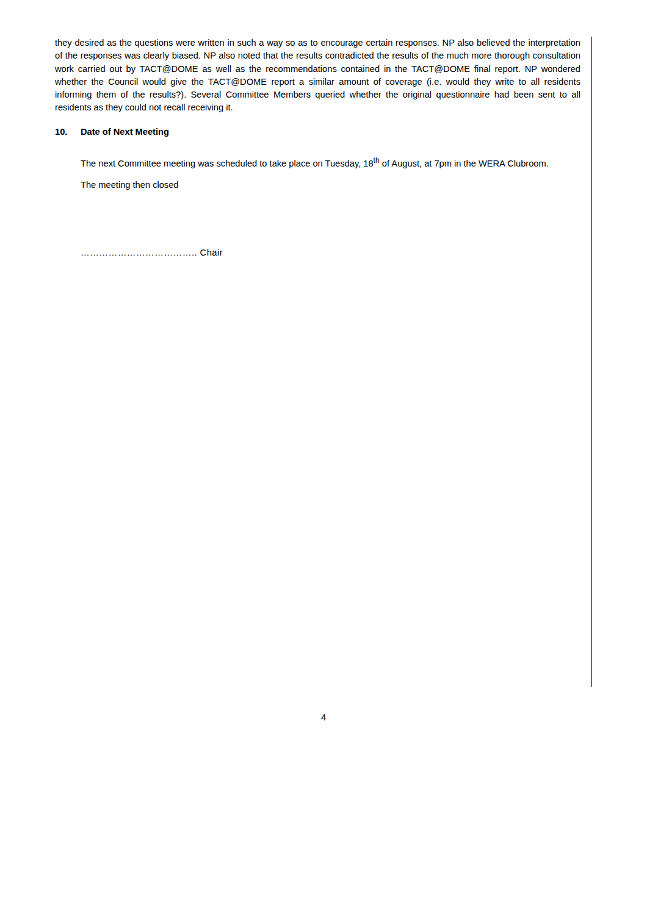they desired as the questions were written in such a way so as to encourage certain responses. NP also believed the interpretation of the responses was clearly biased. NP also noted that the results contradicted the results of the much more thorough consultation work carried out by TACT@DOME as well as the recommendations contained in the TACT@DOME final report. NP wondered whether the Council would give the TACT@DOME report a similar amount of coverage (i.e. would they write to all residents informing them of the results?). Several Committee Members queried whether the original questionnaire had been sent to all residents as they could not recall receiving it.
10.
Date of Next Meeting
The next Committee meeting was scheduled to take place on Tuesday, 18th of August, at 7pm in the WERA Clubroom.
The meeting then closed
……………………………….. Chair
4